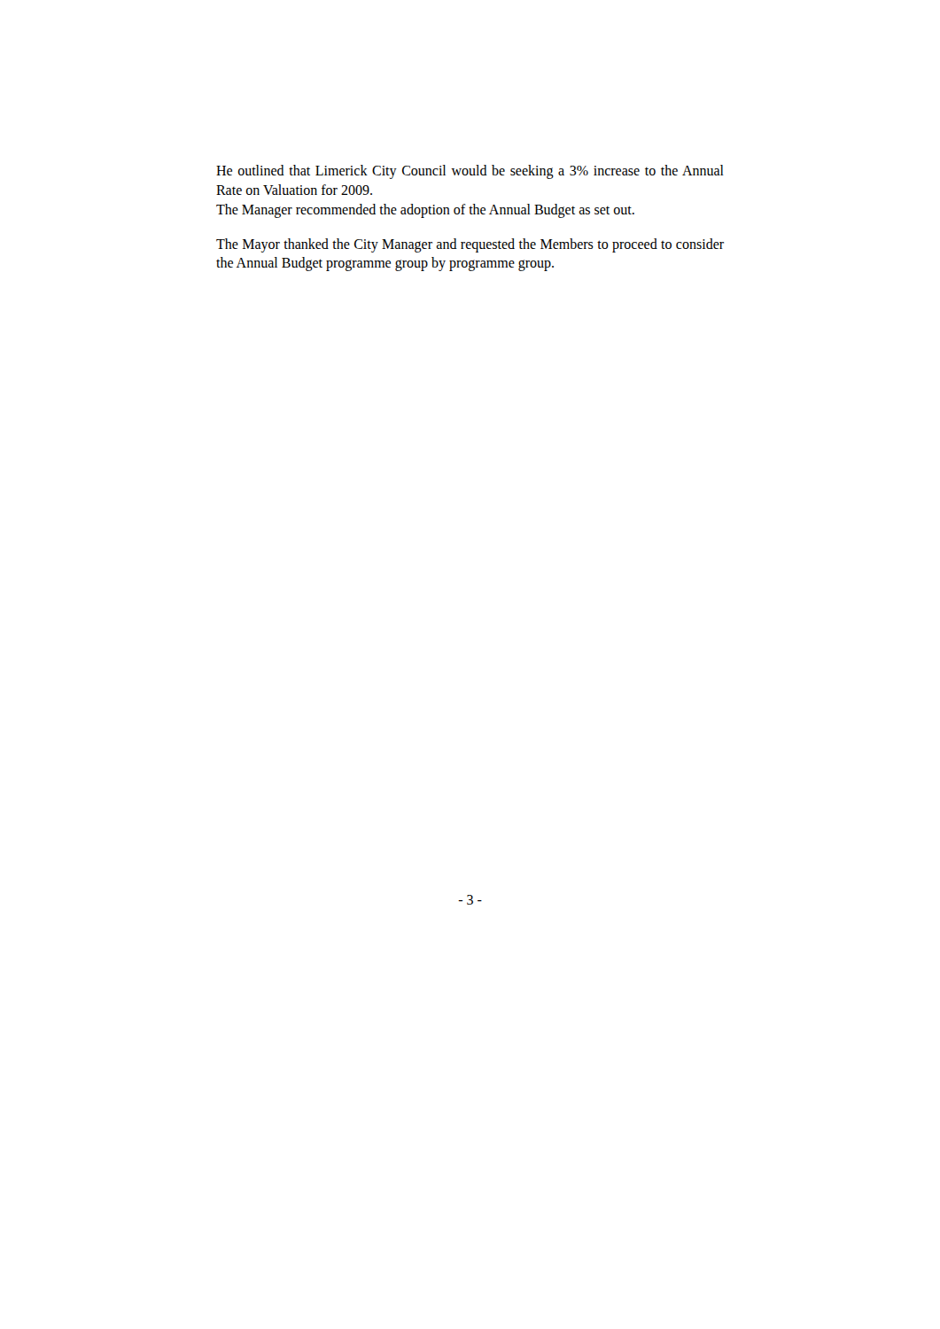He outlined that Limerick City Council would be seeking a 3% increase to the Annual Rate on Valuation for 2009.
The Manager recommended the adoption of the Annual Budget as set out.
The Mayor thanked the City Manager and requested the Members to proceed to consider the Annual Budget programme group by programme group.
- 3 -